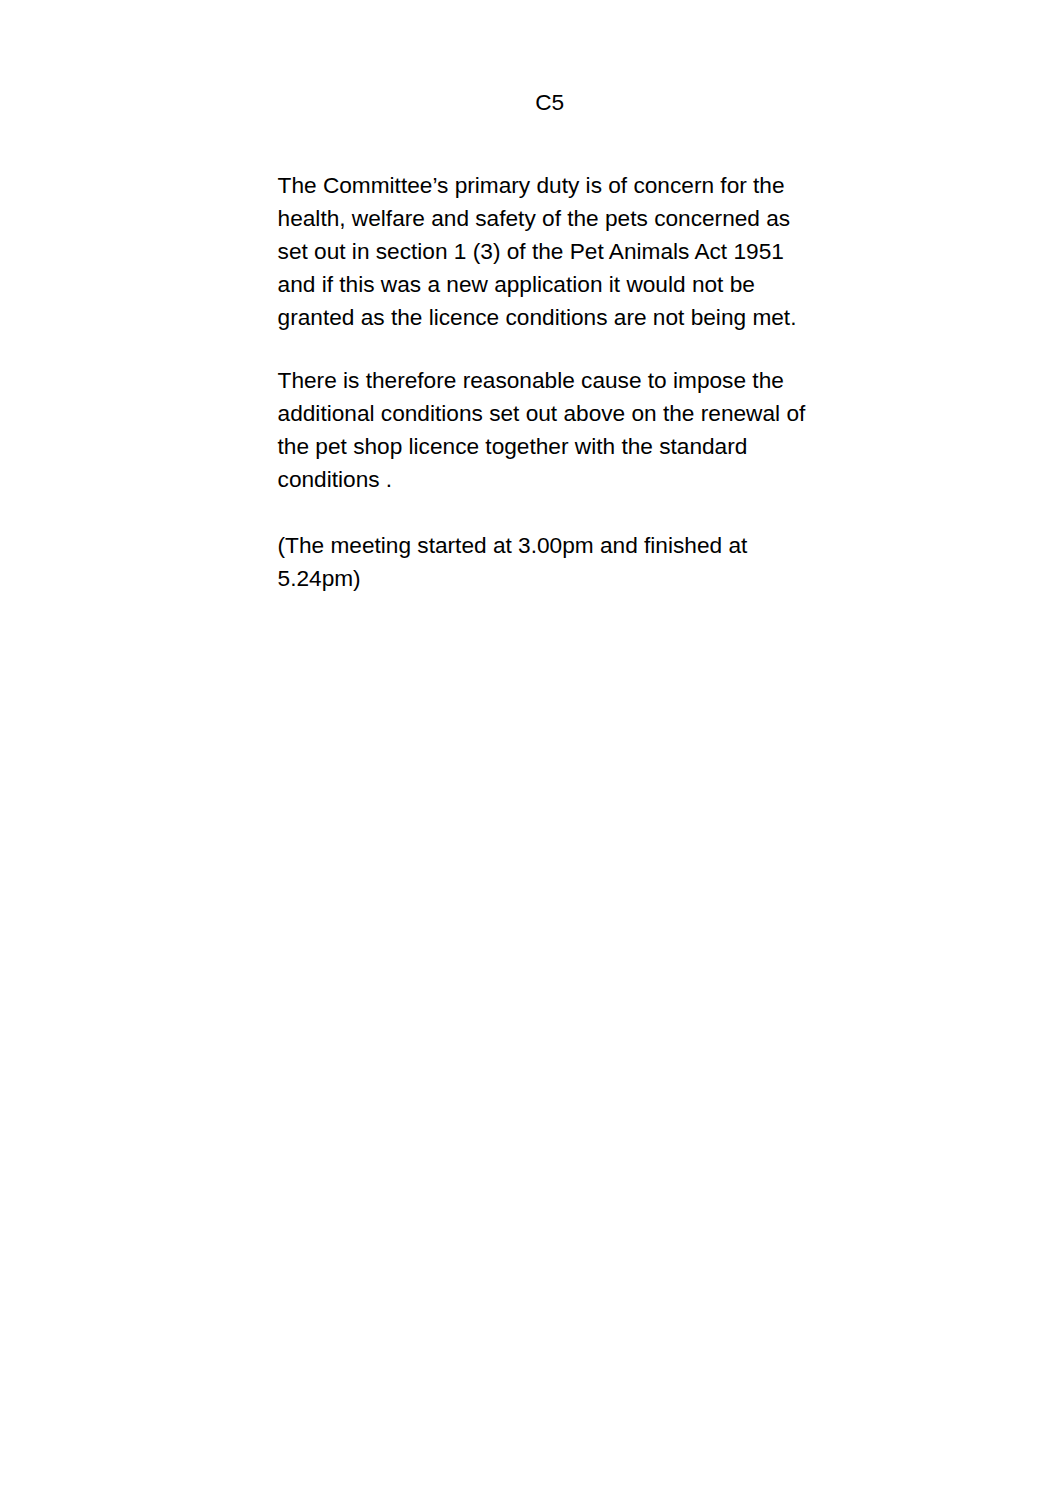C5
The Committee’s primary duty is of concern for the health, welfare and safety of the pets concerned as set out in section 1 (3) of the Pet Animals Act 1951 and if this was a new application it would not be granted as the licence conditions are not being met.
There is therefore reasonable cause to impose the additional conditions set out above on the renewal of the pet shop licence together with the standard conditions .
(The meeting started at 3.00pm and finished at 5.24pm)